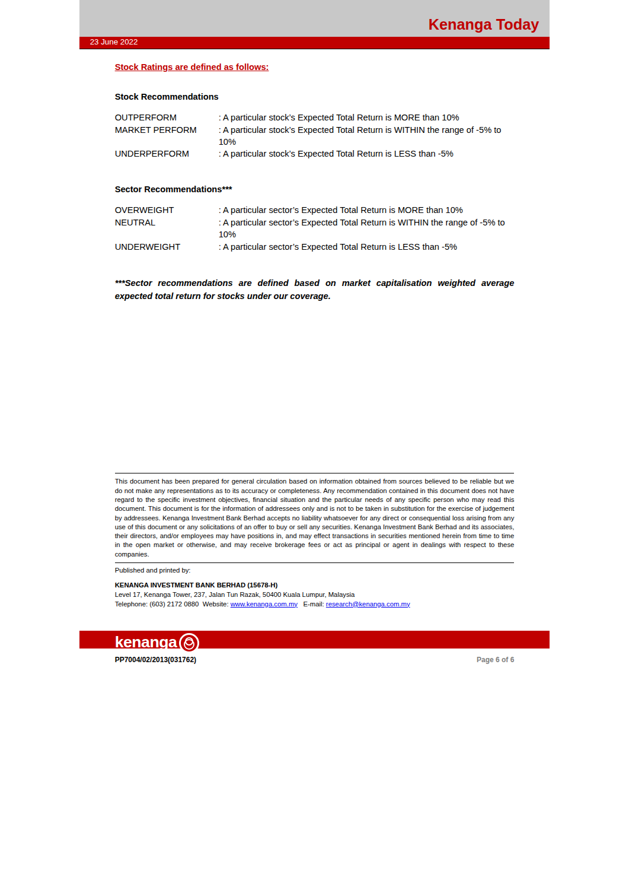Kenanga Today
23 June 2022
Stock Ratings are defined as follows:
Stock Recommendations
| OUTPERFORM | : A particular stock’s Expected Total Return is MORE than 10% |
| MARKET PERFORM | : A particular stock’s Expected Total Return is WITHIN the range of -5% to 10% |
| UNDERPERFORM | : A particular stock’s Expected Total Return is LESS than -5% |
Sector Recommendations***
| OVERWEIGHT | : A particular sector’s Expected Total Return is MORE than 10% |
| NEUTRAL | : A particular sector’s Expected Total Return is WITHIN the range of -5% to 10% |
| UNDERWEIGHT | : A particular sector’s Expected Total Return is LESS than -5% |
***Sector recommendations are defined based on market capitalisation weighted average expected total return for stocks under our coverage.
This document has been prepared for general circulation based on information obtained from sources believed to be reliable but we do not make any representations as to its accuracy or completeness. Any recommendation contained in this document does not have regard to the specific investment objectives, financial situation and the particular needs of any specific person who may read this document. This document is for the information of addressees only and is not to be taken in substitution for the exercise of judgement by addressees. Kenanga Investment Bank Berhad accepts no liability whatsoever for any direct or consequential loss arising from any use of this document or any solicitations of an offer to buy or sell any securities. Kenanga Investment Bank Berhad and its associates, their directors, and/or employees may have positions in, and may effect transactions in securities mentioned herein from time to time in the open market or otherwise, and may receive brokerage fees or act as principal or agent in dealings with respect to these companies.
Published and printed by:
KENANGA INVESTMENT BANK BERHAD (15678-H)
Level 17, Kenanga Tower, 237, Jalan Tun Razak, 50400 Kuala Lumpur, Malaysia
Telephone: (603) 2172 0880 Website: www.kenanga.com.my E-mail: research@kenanga.com.my
kenanga
PP7004/02/2013(031762) Page 6 of 6